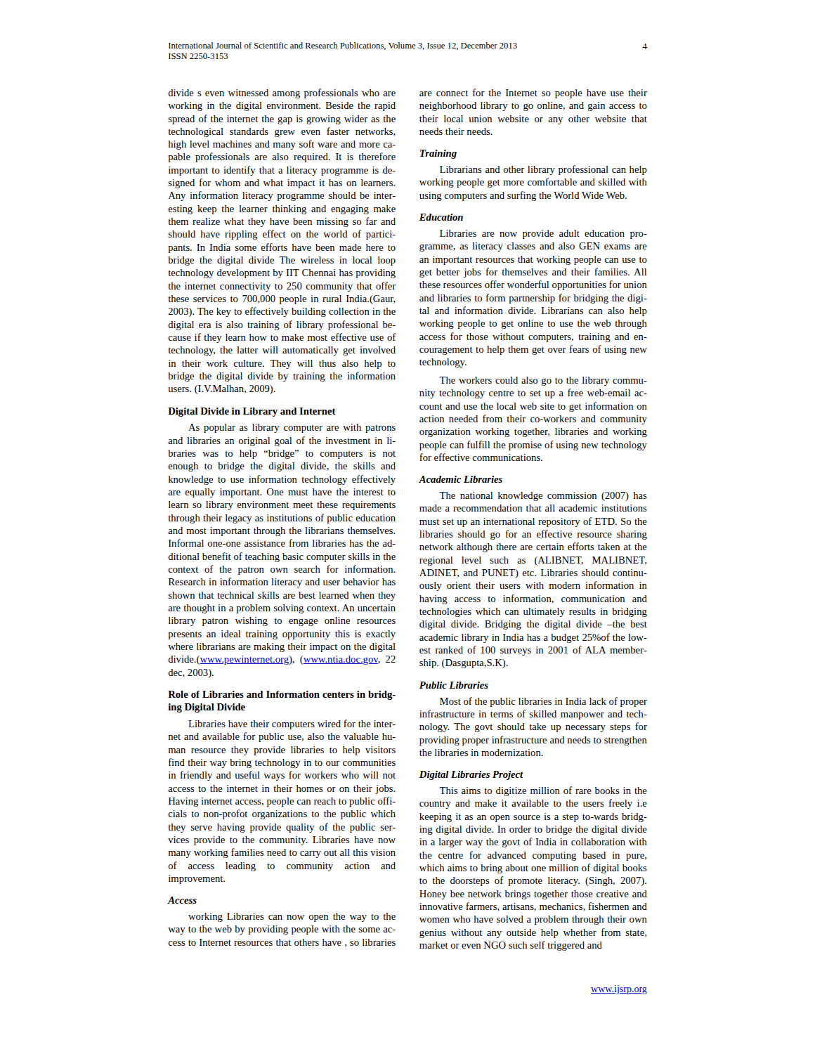International Journal of Scientific and Research Publications, Volume 3, Issue 12, December 2013
ISSN 2250-3153
4
divide s even witnessed among professionals who are working in the digital environment. Beside the rapid spread of the internet the gap is growing wider as the technological standards grew even faster networks, high level machines and many soft ware and more capable professionals are also required. It is therefore important to identify that a literacy programme is designed for whom and what impact it has on learners. Any information literacy programme should be interesting keep the learner thinking and engaging make them realize what they have been missing so far and should have rippling effect on the world of participants. In India some efforts have been made here to bridge the digital divide The wireless in local loop technology development by IIT Chennai has providing the internet connectivity to 250 community that offer these services to 700,000 people in rural India.(Gaur, 2003). The key to effectively building collection in the digital era is also training of library professional because if they learn how to make most effective use of technology, the latter will automatically get involved in their work culture. They will thus also help to bridge the digital divide by training the information users. (I.V.Malhan, 2009).
Digital Divide in Library and Internet
As popular as library computer are with patrons and libraries an original goal of the investment in libraries was to help “bridge” to computers is not enough to bridge the digital divide, the skills and knowledge to use information technology effectively are equally important. One must have the interest to learn so library environment meet these requirements through their legacy as institutions of public education and most important through the librarians themselves. Informal one-one assistance from libraries has the additional benefit of teaching basic computer skills in the context of the patron own search for information. Research in information literacy and user behavior has shown that technical skills are best learned when they are thought in a problem solving context. An uncertain library patron wishing to engage online resources presents an ideal training opportunity this is exactly where librarians are making their impact on the digital divide.(www.pewinternet.org), (www.ntia.doc.gov, 22 dec, 2003).
Role of Libraries and Information centers in bridging Digital Divide
Libraries have their computers wired for the internet and available for public use, also the valuable human resource they provide libraries to help visitors find their way bring technology in to our communities in friendly and useful ways for workers who will not access to the internet in their homes or on their jobs. Having internet access, people can reach to public officials to non-profot organizations to the public which they serve having provide quality of the public services provide to the community. Libraries have now many working families need to carry out all this vision of access leading to community action and improvement.
Access
working Libraries can now open the way to the way to the web by providing people with the some access to Internet resources that others have , so libraries are connect for the Internet so people have use their neighborhood library to go online, and gain access to their local union website or any other website that needs their needs.
Training
Librarians and other library professional can help working people get more comfortable and skilled with using computers and surfing the World Wide Web.
Education
Libraries are now provide adult education programme, as literacy classes and also GEN exams are an important resources that working people can use to get better jobs for themselves and their families. All these resources offer wonderful opportunities for union and libraries to form partnership for bridging the digital and information divide. Librarians can also help working people to get online to use the web through access for those without computers, training and encouragement to help them get over fears of using new technology.
The workers could also go to the library community technology centre to set up a free web-email account and use the local web site to get information on action needed from their co-workers and community organization working together, libraries and working people can fulfill the promise of using new technology for effective communications.
Academic Libraries
The national knowledge commission (2007) has made a recommendation that all academic institutions must set up an international repository of ETD. So the libraries should go for an effective resource sharing network although there are certain efforts taken at the regional level such as (ALIBNET, MALIBNET, ADINET, and PUNET) etc. Libraries should continuously orient their users with modern information in having access to information, communication and technologies which can ultimately results in bridging digital divide. Bridging the digital divide –the best academic library in India has a budget 25%of the lowest ranked of 100 surveys in 2001 of ALA membership. (Dasgupta,S.K).
Public Libraries
Most of the public libraries in India lack of proper infrastructure in terms of skilled manpower and technology. The govt should take up necessary steps for providing proper infrastructure and needs to strengthen the libraries in modernization.
Digital Libraries Project
This aims to digitize million of rare books in the country and make it available to the users freely i.e keeping it as an open source is a step to-wards bridging digital divide. In order to bridge the digital divide in a larger way the govt of India in collaboration with the centre for advanced computing based in pure, which aims to bring about one million of digital books to the doorsteps of promote literacy. (Singh, 2007). Honey bee network brings together those creative and innovative farmers, artisans, mechanics, fishermen and women who have solved a problem through their own genius without any outside help whether from state, market or even NGO such self triggered and
www.ijsrp.org